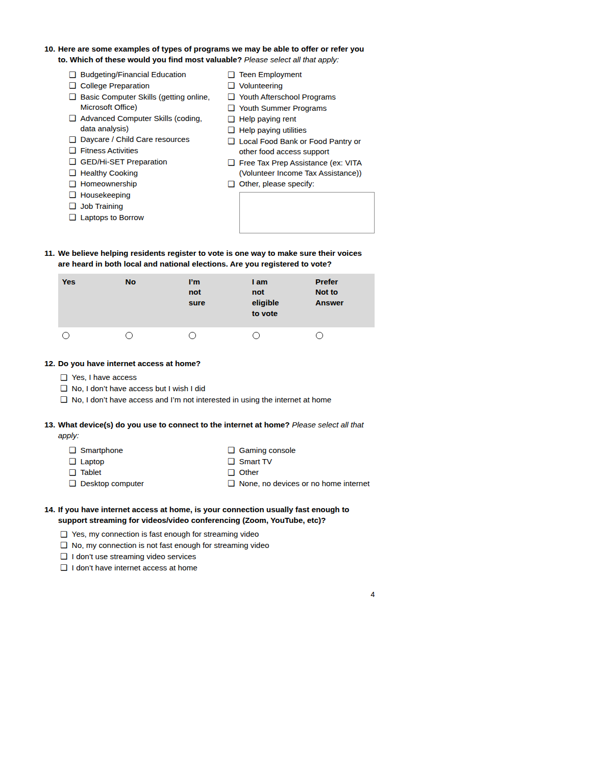Here are some examples of types of programs we may be able to offer or refer you to. Which of these would you find most valuable? Please select all that apply:
Budgeting/Financial Education
College Preparation
Basic Computer Skills (getting online, Microsoft Office)
Advanced Computer Skills (coding, data analysis)
Daycare / Child Care resources
Fitness Activities
GED/Hi-SET Preparation
Healthy Cooking
Homeownership
Housekeeping
Job Training
Laptops to Borrow
Teen Employment
Volunteering
Youth Afterschool Programs
Youth Summer Programs
Help paying rent
Help paying utilities
Local Food Bank or Food Pantry or other food access support
Free Tax Prep Assistance (ex: VITA (Volunteer Income Tax Assistance))
Other, please specify:
We believe helping residents register to vote is one way to make sure their voices are heard in both local and national elections. Are you registered to vote?
| Yes | No | I’m not sure | I am not eligible to vote | Prefer Not to Answer |
| --- | --- | --- | --- | --- |
Do you have internet access at home?
Yes, I have access
No, I don’t have access but I wish I did
No, I don’t have access and I’m not interested in using the internet at home
What device(s) do you use to connect to the internet at home? Please select all that apply:
Smartphone
Laptop
Tablet
Desktop computer
Gaming console
Smart TV
Other
None, no devices or no home internet
If you have internet access at home, is your connection usually fast enough to support streaming for videos/video conferencing (Zoom, YouTube, etc)?
Yes, my connection is fast enough for streaming video
No, my connection is not fast enough for streaming video
I don’t use streaming video services
I don’t have internet access at home
4